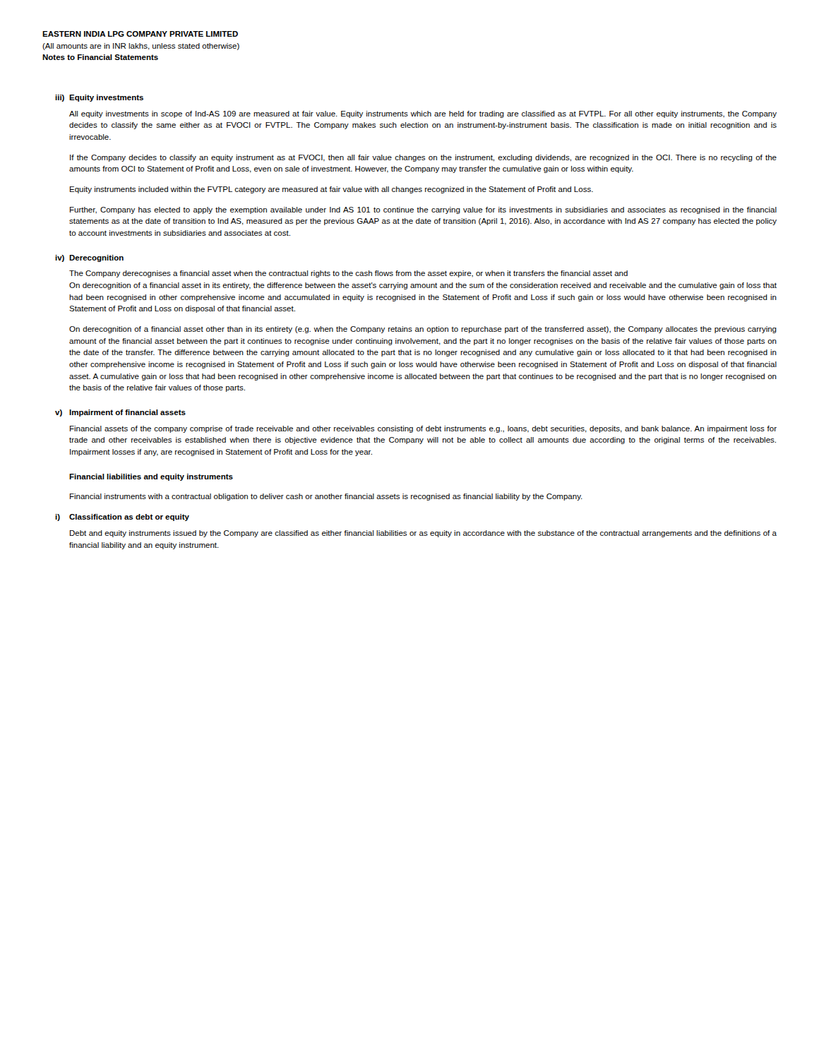EASTERN INDIA LPG COMPANY PRIVATE LIMITED
(All amounts are in INR lakhs, unless stated otherwise)
Notes to Financial Statements
iii)
Equity investments
All equity investments in scope of Ind-AS 109 are measured at fair value. Equity instruments which are held for trading are classified as at FVTPL. For all other equity instruments, the Company decides to classify the same either as at FVOCI or FVTPL. The Company makes such election on an instrument-by-instrument basis. The classification is made on initial recognition and is irrevocable.
If the Company decides to classify an equity instrument as at FVOCI, then all fair value changes on the instrument, excluding dividends, are recognized in the OCI. There is no recycling of the amounts from OCI to Statement of Profit and Loss, even on sale of investment. However, the Company may transfer the cumulative gain or loss within equity.
Equity instruments included within the FVTPL category are measured at fair value with all changes recognized in the Statement of Profit and Loss.
Further, Company has elected to apply the exemption available under Ind AS 101 to continue the carrying value for its investments in subsidiaries and associates as recognised in the financial statements as at the date of transition to Ind AS, measured as per the previous GAAP as at the date of transition (April 1, 2016). Also, in accordance with Ind AS 27 company has elected the policy to account investments in subsidiaries and associates at cost.
iv)
Derecognition
The Company derecognises a financial asset when the contractual rights to the cash flows from the asset expire, or when it transfers the financial asset and
On derecognition of a financial asset in its entirety, the difference between the asset's carrying amount and the sum of the consideration received and receivable and the cumulative gain of loss that had been recognised in other comprehensive income and accumulated in equity is recognised in the Statement of Profit and Loss if such gain or loss would have otherwise been recognised in Statement of Profit and Loss on disposal of that financial asset.
On derecognition of a financial asset other than in its entirety (e.g. when the Company retains an option to repurchase part of the transferred asset), the Company allocates the previous carrying amount of the financial asset between the part it continues to recognise under continuing involvement, and the part it no longer recognises on the basis of the relative fair values of those parts on the date of the transfer. The difference between the carrying amount allocated to the part that is no longer recognised and any cumulative gain or loss allocated to it that had been recognised in other comprehensive income is recognised in Statement of Profit and Loss if such gain or loss would have otherwise been recognised in Statement of Profit and Loss on disposal of that financial asset. A cumulative gain or loss that had been recognised in other comprehensive income is allocated between the part that continues to be recognised and the part that is no longer recognised on the basis of the relative fair values of those parts.
v)
Impairment of financial assets
Financial assets of the company comprise of trade receivable and other receivables consisting of debt instruments e.g., loans, debt securities, deposits, and bank balance. An impairment loss for trade and other receivables is established when there is objective evidence that the Company will not be able to collect all amounts due according to the original terms of the receivables. Impairment losses if any, are recognised in Statement of Profit and Loss for the year.
Financial liabilities and equity instruments
Financial instruments with a contractual obligation to deliver cash or another financial assets is recognised as financial liability by the Company.
i)
Classification as debt or equity
Debt and equity instruments issued by the Company are classified as either financial liabilities or as equity in accordance with the substance of the contractual arrangements and the definitions of a financial liability and an equity instrument.